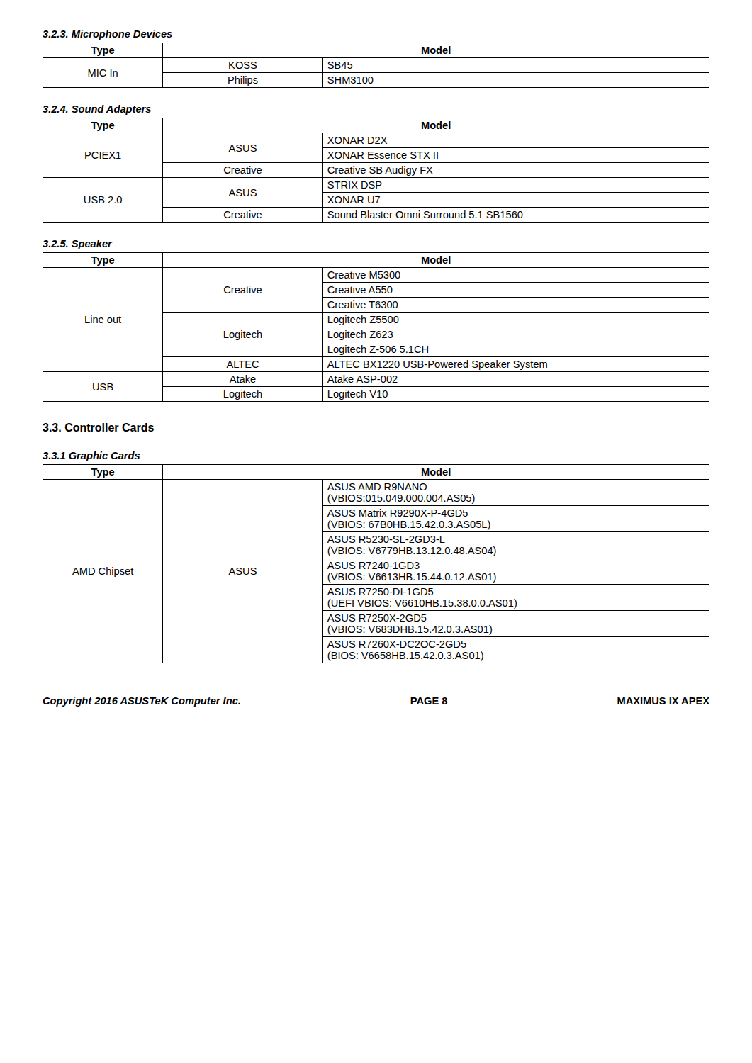3.2.3. Microphone Devices
| Type | Model |
| --- | --- |
| MIC In | KOSS | SB45 |
| Philips | SHM3100 |
3.2.4. Sound Adapters
| Type | Model |
| --- | --- |
| PCIEX1 | ASUS | XONAR D2X |
| XONAR Essence STX II |
| Creative | Creative SB Audigy FX |
| USB 2.0 | ASUS | STRIX DSP |
| XONAR U7 |
| Creative | Sound Blaster Omni Surround 5.1 SB1560 |
3.2.5. Speaker
| Type | Model |
| --- | --- |
| Line out | Creative | Creative M5300 |
| Creative A550 |
| Creative T6300 |
| Logitech | Logitech Z5500 |
| Logitech Z623 |
| Logitech Z-506 5.1CH |
| ALTEC | ALTEC BX1220 USB-Powered Speaker System |
| USB | Atake | Atake ASP-002 |
| Logitech | Logitech V10 |
3.3. Controller Cards
3.3.1 Graphic Cards
| Type | Model |
| --- | --- |
| AMD Chipset | ASUS | ASUS AMD R9NANO (VBIOS:015.049.000.004.AS05) |
| ASUS Matrix R9290X-P-4GD5 (VBIOS: 67B0HB.15.42.0.3.AS05L) |
| ASUS R5230-SL-2GD3-L (VBIOS: V6779HB.13.12.0.48.AS04) |
| ASUS R7240-1GD3 (VBIOS: V6613HB.15.44.0.12.AS01) |
| ASUS R7250-DI-1GD5 (UEFI VBIOS: V6610HB.15.38.0.0.AS01) |
| ASUS R7250X-2GD5 (VBIOS: V683DHB.15.42.0.3.AS01) |
| ASUS R7260X-DC2OC-2GD5 (BIOS: V6658HB.15.42.0.3.AS01) |
Copyright 2016 ASUSTeK Computer Inc.
PAGE 8
MAXIMUS IX APEX